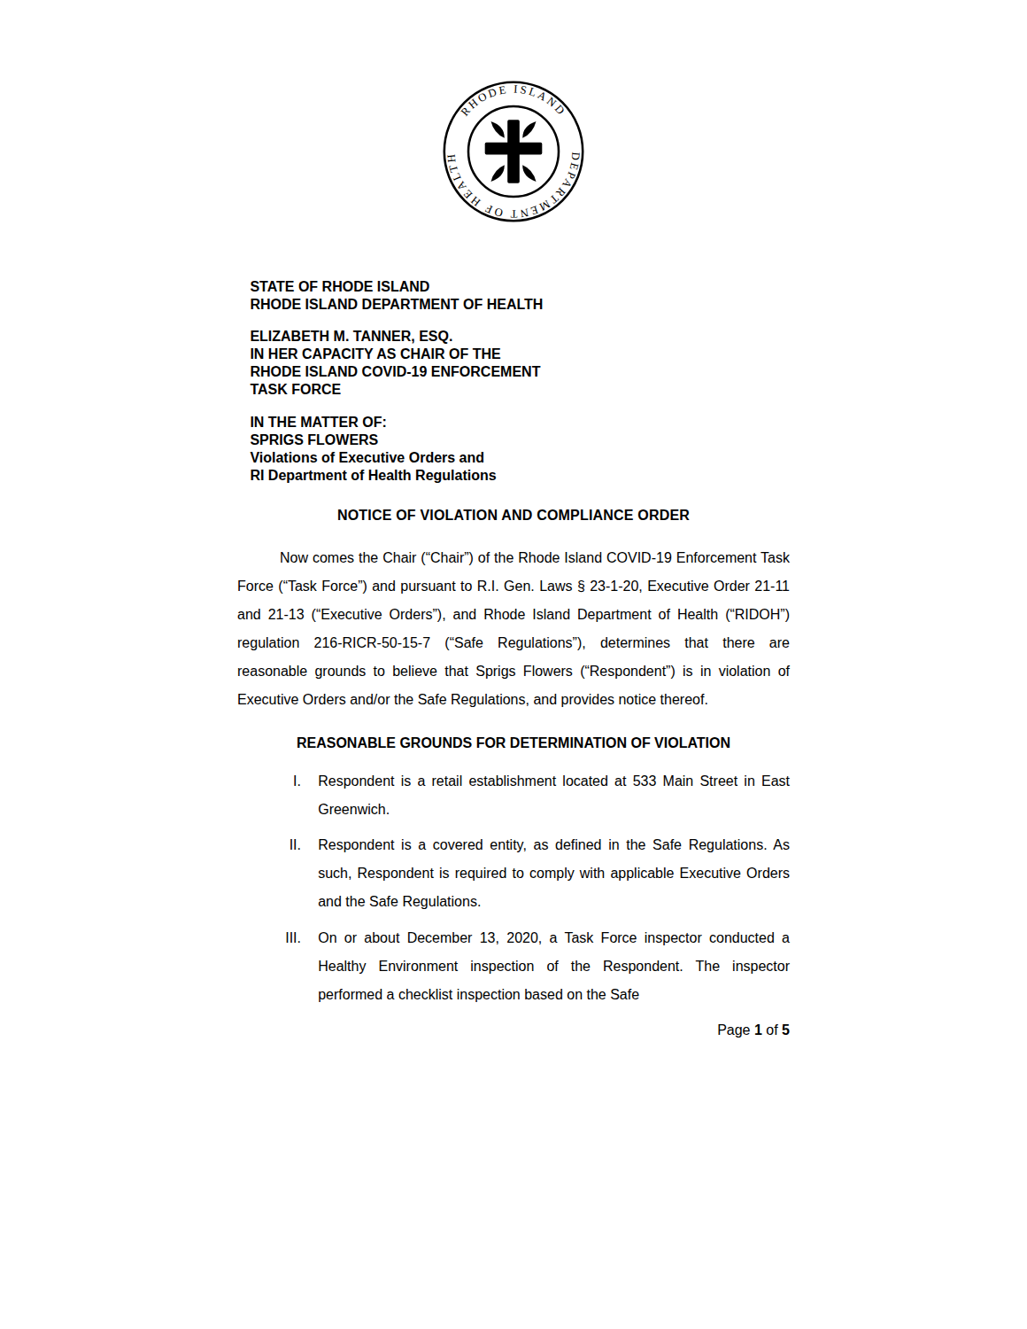STATE OF RHODE ISLAND
RHODE ISLAND DEPARTMENT OF HEALTH
ELIZABETH M. TANNER, ESQ.
IN HER CAPACITY AS CHAIR OF THE
RHODE ISLAND COVID-19 ENFORCEMENT
TASK FORCE
IN THE MATTER OF:
SPRIGS FLOWERS
Violations of Executive Orders and
RI Department of Health Regulations
NOTICE OF VIOLATION AND COMPLIANCE ORDER
Now comes the Chair (“Chair”) of the Rhode Island COVID-19 Enforcement Task Force (“Task Force”) and pursuant to R.I. Gen. Laws § 23-1-20, Executive Order 21-11 and 21-13 (“Executive Orders”), and Rhode Island Department of Health (“RIDOH”) regulation 216-RICR-50-15-7 (“Safe Regulations”), determines that there are reasonable grounds to believe that Sprigs Flowers (“Respondent”) is in violation of Executive Orders and/or the Safe Regulations, and provides notice thereof.
REASONABLE GROUNDS FOR DETERMINATION OF VIOLATION
Respondent is a retail establishment located at 533 Main Street in East Greenwich.
Respondent is a covered entity, as defined in the Safe Regulations. As such, Respondent is required to comply with applicable Executive Orders and the Safe Regulations.
On or about December 13, 2020, a Task Force inspector conducted a Healthy Environment inspection of the Respondent. The inspector performed a checklist inspection based on the Safe
Page 1 of 5